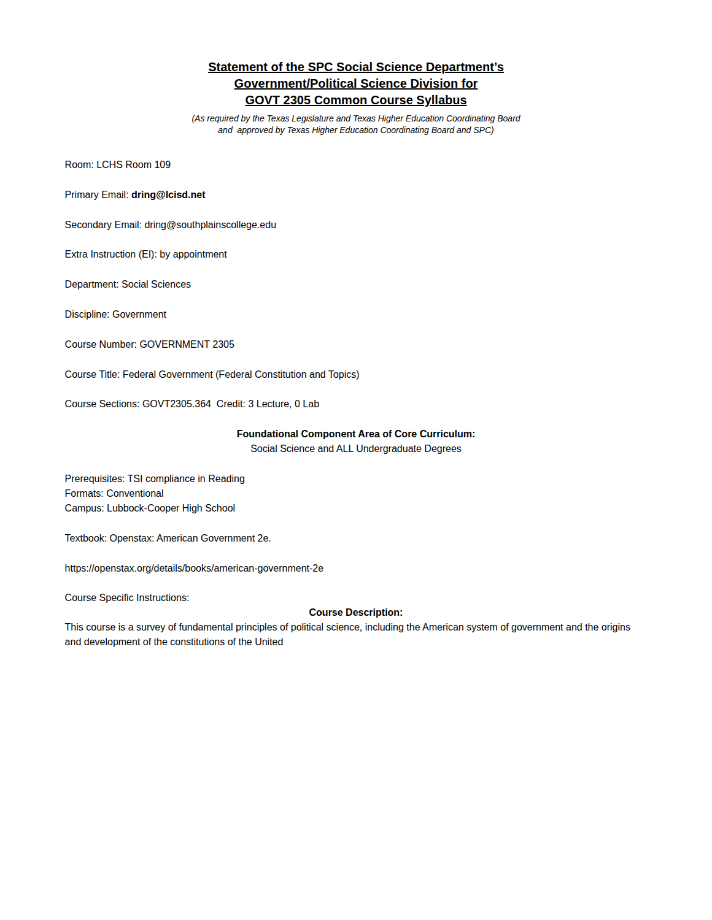Statement of the SPC Social Science Department’s
Government/Political Science Division for
GOVT 2305 Common Course Syllabus
(As required by the Texas Legislature and Texas Higher Education Coordinating Board
and approved by Texas Higher Education Coordinating Board and SPC)
Room: LCHS Room 109
Primary Email: dring@lcisd.net
Secondary Email: dring@southplainscollege.edu
Extra Instruction (EI): by appointment
Department: Social Sciences
Discipline: Government
Course Number: GOVERNMENT 2305
Course Title: Federal Government (Federal Constitution and Topics)
Course Sections: GOVT2305.364 Credit: 3 Lecture, 0 Lab
Foundational Component Area of Core Curriculum:
Social Science and ALL Undergraduate Degrees
Prerequisites: TSI compliance in Reading
Formats: Conventional
Campus: Lubbock-Cooper High School
Textbook: Openstax: American Government 2e.
https://openstax.org/details/books/american-government-2e
Course Specific Instructions:
Course Description:
This course is a survey of fundamental principles of political science, including the American system of government and the origins and development of the constitutions of the United